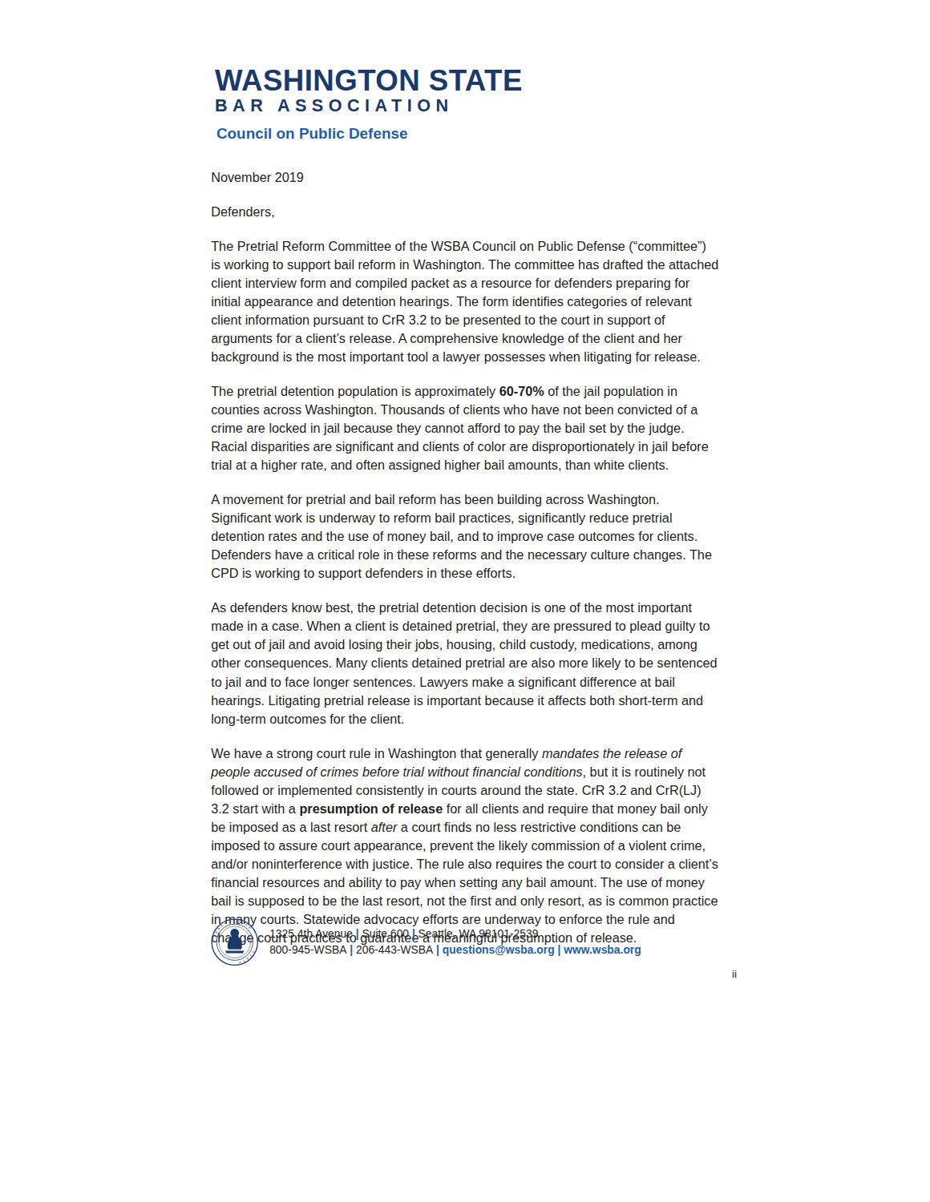WASHINGTON STATE
BAR ASSOCIATION
Council on Public Defense
November 2019
Defenders,
The Pretrial Reform Committee of the WSBA Council on Public Defense (“committee”) is working to support bail reform in Washington. The committee has drafted the attached client interview form and compiled packet as a resource for defenders preparing for initial appearance and detention hearings. The form identifies categories of relevant client information pursuant to CrR 3.2 to be presented to the court in support of arguments for a client’s release. A comprehensive knowledge of the client and her background is the most important tool a lawyer possesses when litigating for release.
The pretrial detention population is approximately 60-70% of the jail population in counties across Washington. Thousands of clients who have not been convicted of a crime are locked in jail because they cannot afford to pay the bail set by the judge. Racial disparities are significant and clients of color are disproportionately in jail before trial at a higher rate, and often assigned higher bail amounts, than white clients.
A movement for pretrial and bail reform has been building across Washington. Significant work is underway to reform bail practices, significantly reduce pretrial detention rates and the use of money bail, and to improve case outcomes for clients. Defenders have a critical role in these reforms and the necessary culture changes. The CPD is working to support defenders in these efforts.
As defenders know best, the pretrial detention decision is one of the most important made in a case. When a client is detained pretrial, they are pressured to plead guilty to get out of jail and avoid losing their jobs, housing, child custody, medications, among other consequences. Many clients detained pretrial are also more likely to be sentenced to jail and to face longer sentences. Lawyers make a significant difference at bail hearings. Litigating pretrial release is important because it affects both short-term and long-term outcomes for the client.
We have a strong court rule in Washington that generally mandates the release of people accused of crimes before trial without financial conditions, but it is routinely not followed or implemented consistently in courts around the state. CrR 3.2 and CrR(LJ) 3.2 start with a presumption of release for all clients and require that money bail only be imposed as a last resort after a court finds no less restrictive conditions can be imposed to assure court appearance, prevent the likely commission of a violent crime, and/or noninterference with justice. The rule also requires the court to consider a client’s financial resources and ability to pay when setting any bail amount. The use of money bail is supposed to be the last resort, not the first and only resort, as is common practice in many courts. Statewide advocacy efforts are underway to enforce the rule and change court practices to guarantee a meaningful presumption of release.
W A S H I N G T O N S T A T E
1325 4th Avenue|Suite 600|Seattle, WA 98101-2539
800-945-WSBA|206-443-WSBA|questions@wsba.org|www.wsba.org
ii